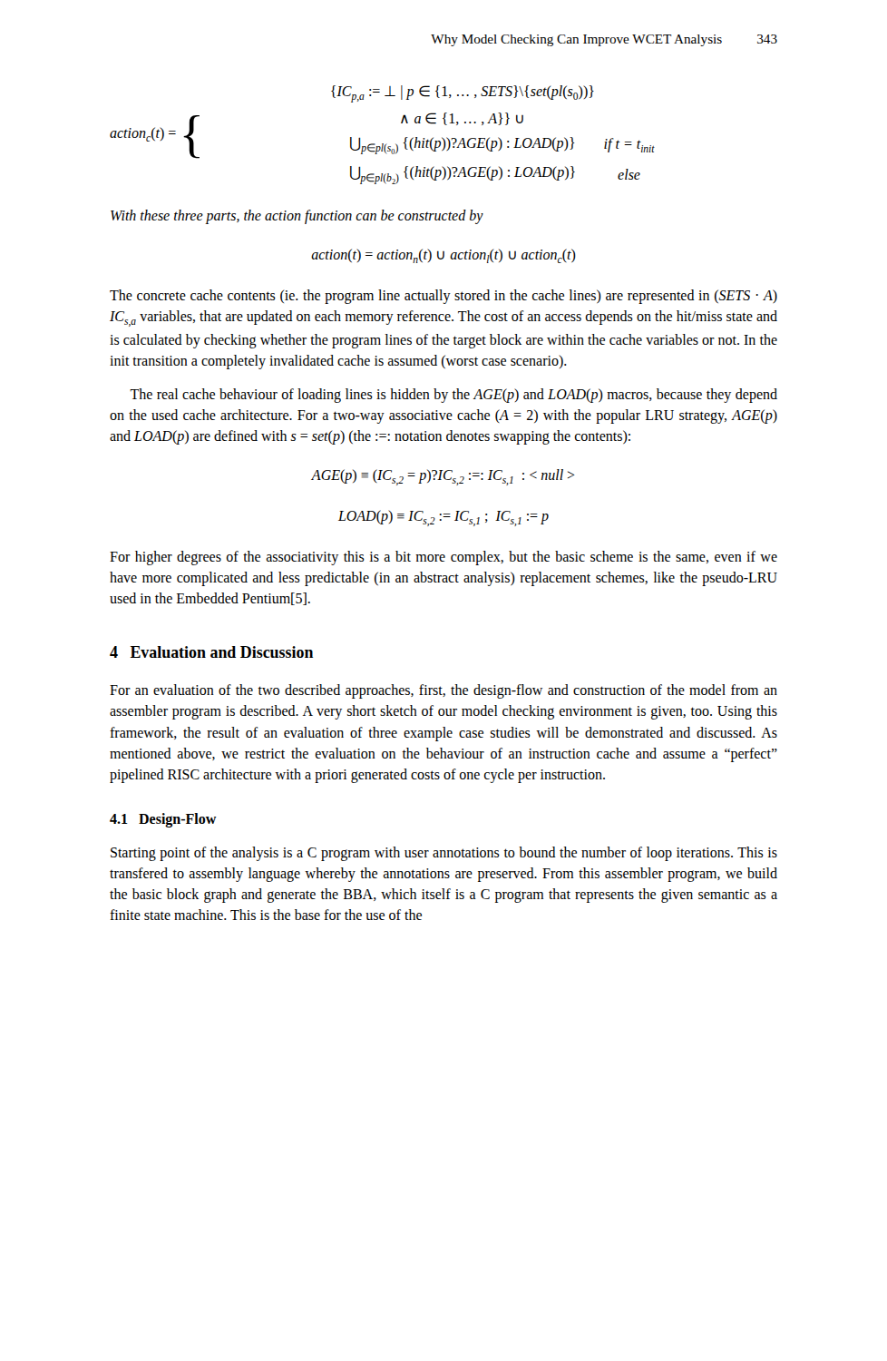Why Model Checking Can Improve WCET Analysis 343
actionc(t) = {
| { IC p,a := ⊥ / p ∈ {1, … , SETS }\{ set ( pl ( s 0 ))} | |
| ∧ a ∈ {1, … , A }} ∪ | |
| ⋃ p ∈ pl ( s 0 ) {( hit ( p ))? AGE ( p ) : LOAD ( p )} | if t = t init |
| ⋃ p ∈ pl ( b 2 ) {( hit ( p ))? AGE ( p ) : LOAD ( p )} | else |
With these three parts, the action function can be constructed by
action(t) = actionn(t) ∪ actionl(t) ∪ actionc(t)
The concrete cache contents (ie. the program line actually stored in the cache lines) are represented in (SETS · A) ICs,a variables, that are updated on each memory reference. The cost of an access depends on the hit/miss state and is calculated by checking whether the program lines of the target block are within the cache variables or not. In the init transition a completely invalidated cache is assumed (worst case scenario).
The real cache behaviour of loading lines is hidden by the AGE(p) and LOAD(p) macros, because they depend on the used cache architecture. For a two-way associative cache (A = 2) with the popular LRU strategy, AGE(p) and LOAD(p) are defined with s = set(p) (the :=: notation denotes swapping the contents):
AGE(p) ≡ (ICs,2 = p)?ICs,2 :=: ICs,1 : < null >
LOAD(p) ≡ ICs,2 := ICs,1 ; ICs,1 := p
For higher degrees of the associativity this is a bit more complex, but the basic scheme is the same, even if we have more complicated and less predictable (in an abstract analysis) replacement schemes, like the pseudo-LRU used in the Embedded Pentium[5].
4 Evaluation and Discussion
For an evaluation of the two described approaches, first, the design-flow and construction of the model from an assembler program is described. A very short sketch of our model checking environment is given, too. Using this framework, the result of an evaluation of three example case studies will be demonstrated and discussed. As mentioned above, we restrict the evaluation on the behaviour of an instruction cache and assume a “perfect” pipelined RISC architecture with a priori generated costs of one cycle per instruction.
4.1 Design-Flow
Starting point of the analysis is a C program with user annotations to bound the number of loop iterations. This is transfered to assembly language whereby the annotations are preserved. From this assembler program, we build the basic block graph and generate the BBA, which itself is a C program that represents the given semantic as a finite state machine. This is the base for the use of the